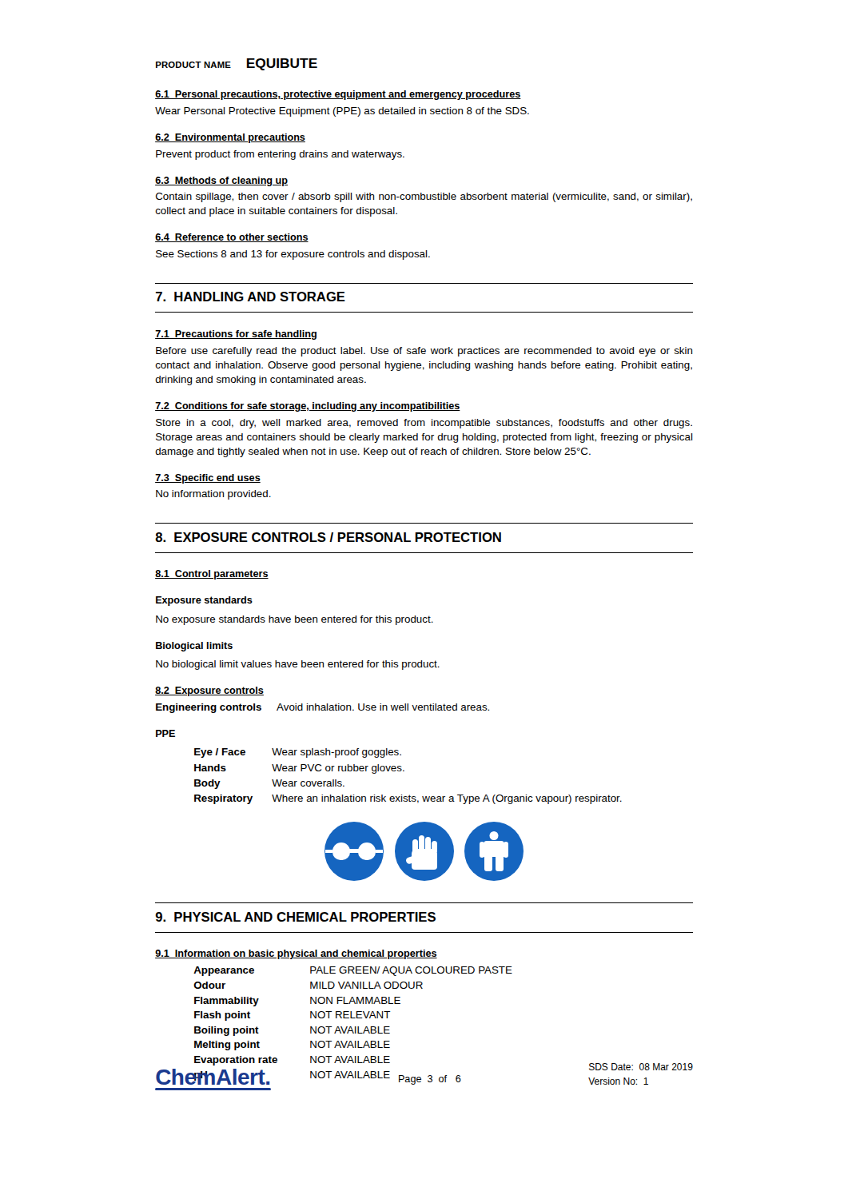PRODUCT NAME EQUIBUTE
6.1 Personal precautions, protective equipment and emergency procedures
Wear Personal Protective Equipment (PPE) as detailed in section 8 of the SDS.
6.2 Environmental precautions
Prevent product from entering drains and waterways.
6.3 Methods of cleaning up
Contain spillage, then cover / absorb spill with non-combustible absorbent material (vermiculite, sand, or similar), collect and place in suitable containers for disposal.
6.4 Reference to other sections
See Sections 8 and 13 for exposure controls and disposal.
7. HANDLING AND STORAGE
7.1 Precautions for safe handling
Before use carefully read the product label. Use of safe work practices are recommended to avoid eye or skin contact and inhalation. Observe good personal hygiene, including washing hands before eating. Prohibit eating, drinking and smoking in contaminated areas.
7.2 Conditions for safe storage, including any incompatibilities
Store in a cool, dry, well marked area, removed from incompatible substances, foodstuffs and other drugs. Storage areas and containers should be clearly marked for drug holding, protected from light, freezing or physical damage and tightly sealed when not in use. Keep out of reach of children. Store below 25°C.
7.3 Specific end uses
No information provided.
8. EXPOSURE CONTROLS / PERSONAL PROTECTION
8.1 Control parameters
Exposure standards
No exposure standards have been entered for this product.
Biological limits
No biological limit values have been entered for this product.
8.2 Exposure controls
| Engineering controls | Avoid inhalation. Use in well ventilated areas. |
PPE
| Eye / Face | Wear splash-proof goggles. |
| Hands | Wear PVC or rubber gloves. |
| Body | Wear coveralls. |
| Respiratory | Where an inhalation risk exists, wear a Type A (Organic vapour) respirator. |
9. PHYSICAL AND CHEMICAL PROPERTIES
9.1 Information on basic physical and chemical properties
| Appearance | PALE GREEN/ AQUA COLOURED PASTE |
| Odour | MILD VANILLA ODOUR |
| Flammability | NON FLAMMABLE |
| Flash point | NOT RELEVANT |
| Boiling point | NOT AVAILABLE |
| Melting point | NOT AVAILABLE |
| Evaporation rate | NOT AVAILABLE |
| pH | NOT AVAILABLE |
Chem Alert.
Page 3 of 6
SDS Date: 08 Mar 2019
Version No: 1